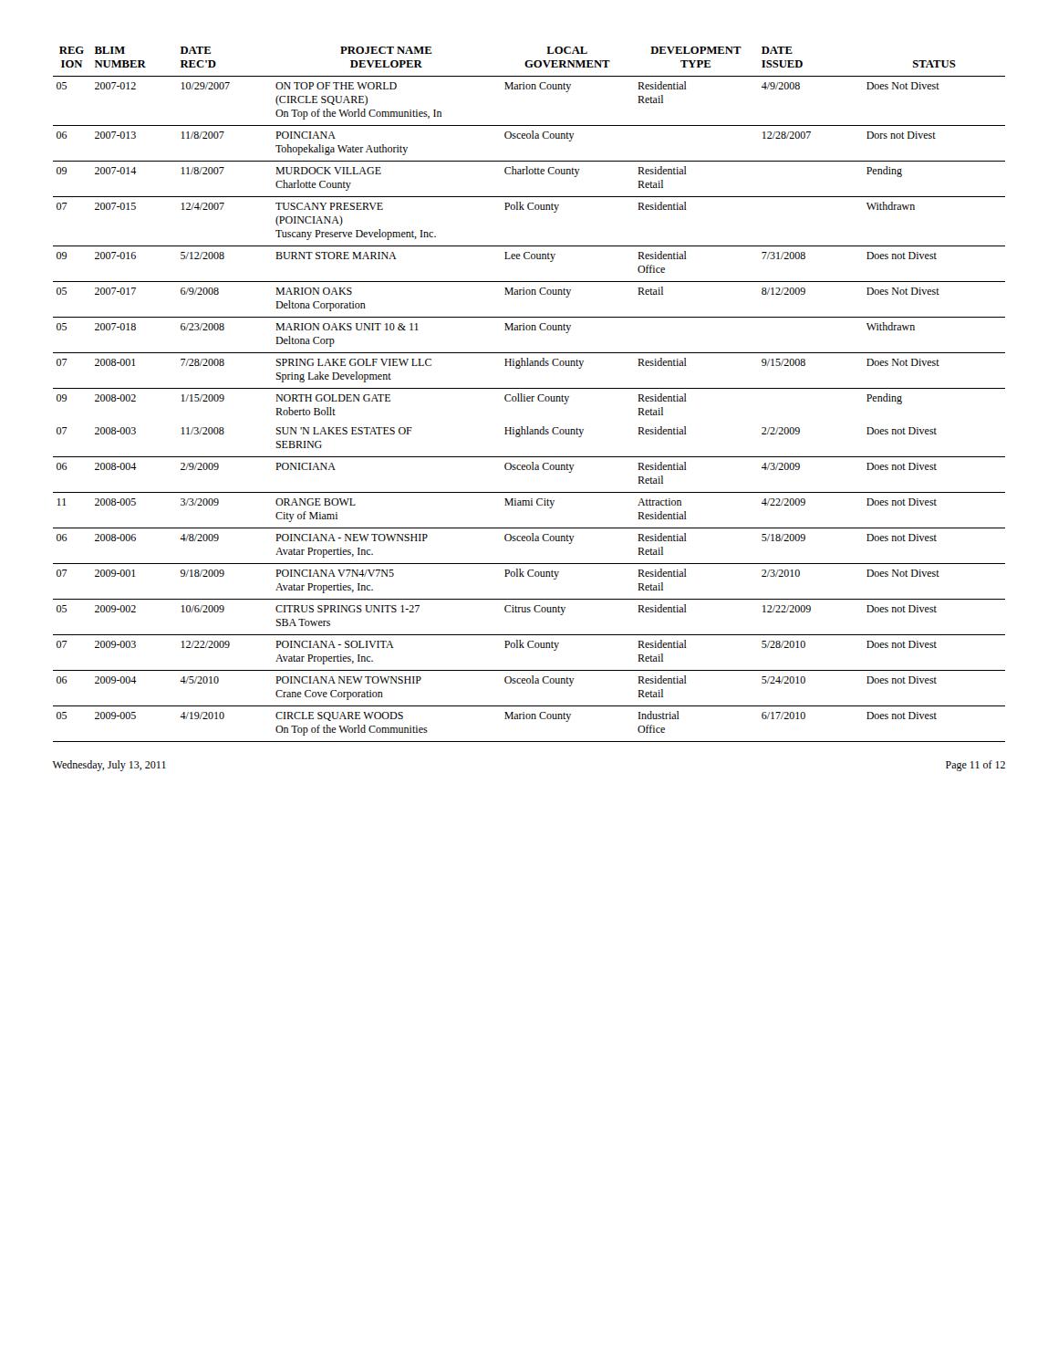| REG ION | BLIM NUMBER | DATE REC'D | PROJECT NAME DEVELOPER | LOCAL GOVERNMENT | DEVELOPMENT TYPE | DATE ISSUED | STATUS |
| --- | --- | --- | --- | --- | --- | --- | --- |
| 05 | 2007-012 | 10/29/2007 | ON TOP OF THE WORLD (CIRCLE SQUARE) On Top of the World Communities, In | Marion County | Residential Retail | 4/9/2008 | Does Not Divest |
| 06 | 2007-013 | 11/8/2007 | POINCIANA Tohopekaliga Water Authority | Osceola County | | 12/28/2007 | Dors not Divest |
| 09 | 2007-014 | 11/8/2007 | MURDOCK VILLAGE Charlotte County | Charlotte County | Residential Retail | | Pending |
| 07 | 2007-015 | 12/4/2007 | TUSCANY PRESERVE (POINCIANA) Tuscany Preserve Development, Inc. | Polk County | Residential | | Withdrawn |
| 09 | 2007-016 | 5/12/2008 | BURNT STORE MARINA | Lee County | Residential Office | 7/31/2008 | Does not Divest |
| 05 | 2007-017 | 6/9/2008 | MARION OAKS Deltona Corporation | Marion County | Retail | 8/12/2009 | Does Not Divest |
| 05 | 2007-018 | 6/23/2008 | MARION OAKS UNIT 10 & 11 Deltona Corp | Marion County | | | Withdrawn |
| 07 | 2008-001 | 7/28/2008 | SPRING LAKE GOLF VIEW LLC Spring Lake Development | Highlands County | Residential | 9/15/2008 | Does Not Divest |
| 09 | 2008-002 | 1/15/2009 | NORTH GOLDEN GATE Roberto Bollt | Collier County | Residential Retail | | Pending |
| 07 | 2008-003 | 11/3/2008 | SUN 'N LAKES ESTATES OF SEBRING | Highlands County | Residential | 2/2/2009 | Does not Divest |
| 06 | 2008-004 | 2/9/2009 | PONICIANA | Osceola County | Residential Retail | 4/3/2009 | Does not Divest |
| 11 | 2008-005 | 3/3/2009 | ORANGE BOWL City of Miami | Miami City | Attraction Residential | 4/22/2009 | Does not Divest |
| 06 | 2008-006 | 4/8/2009 | POINCIANA - NEW TOWNSHIP Avatar Properties, Inc. | Osceola County | Residential Retail | 5/18/2009 | Does not Divest |
| 07 | 2009-001 | 9/18/2009 | POINCIANA V7N4/V7N5 Avatar Properties, Inc. | Polk County | Residential Retail | 2/3/2010 | Does Not Divest |
| 05 | 2009-002 | 10/6/2009 | CITRUS SPRINGS UNITS 1-27 SBA Towers | Citrus County | Residential | 12/22/2009 | Does not Divest |
| 07 | 2009-003 | 12/22/2009 | POINCIANA - SOLIVITA Avatar Properties, Inc. | Polk County | Residential Retail | 5/28/2010 | Does not Divest |
| 06 | 2009-004 | 4/5/2010 | POINCIANA NEW TOWNSHIP Crane Cove Corporation | Osceola County | Residential Retail | 5/24/2010 | Does not Divest |
| 05 | 2009-005 | 4/19/2010 | CIRCLE SQUARE WOODS On Top of the World Communities | Marion County | Industrial Office | 6/17/2010 | Does not Divest |
Wednesday, July 13, 2011 Page 11 of 12